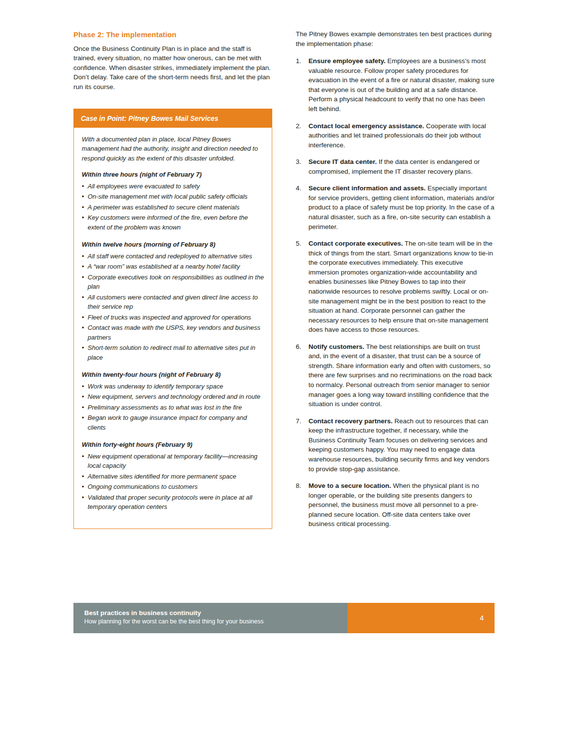Phase 2: The implementation
Once the Business Continuity Plan is in place and the staff is trained, every situation, no matter how onerous, can be met with confidence. When disaster strikes, immediately implement the plan. Don’t delay. Take care of the short-term needs first, and let the plan run its course.
Case in Point: Pitney Bowes Mail Services
With a documented plan in place, local Pitney Bowes management had the authority, insight and direction needed to respond quickly as the extent of this disaster unfolded.
Within three hours (night of February 7)
All employees were evacuated to safety
On-site management met with local public safety officials
A perimeter was established to secure client materials
Key customers were informed of the fire, even before the extent of the problem was known
Within twelve hours (morning of February 8)
All staff were contacted and redeployed to alternative sites
A “war room” was established at a nearby hotel facility
Corporate executives took on responsibilities as outlined in the plan
All customers were contacted and given direct line access to their service rep
Fleet of trucks was inspected and approved for operations
Contact was made with the USPS, key vendors and business partners
Short-term solution to redirect mail to alternative sites put in place
Within twenty-four hours (night of February 8)
Work was underway to identify temporary space
New equipment, servers and technology ordered and in route
Preliminary assessments as to what was lost in the fire
Began work to gauge insurance impact for company and clients
Within forty-eight hours (February 9)
New equipment operational at temporary facility—increasing local capacity
Alternative sites identified for more permanent space
Ongoing communications to customers
Validated that proper security protocols were in place at all temporary operation centers
The Pitney Bowes example demonstrates ten best practices during the implementation phase:
Ensure employee safety. Employees are a business’s most valuable resource. Follow proper safety procedures for evacuation in the event of a fire or natural disaster, making sure that everyone is out of the building and at a safe distance. Perform a physical headcount to verify that no one has been left behind.
Contact local emergency assistance. Cooperate with local authorities and let trained professionals do their job without interference.
Secure IT data center. If the data center is endangered or compromised, implement the IT disaster recovery plans.
Secure client information and assets. Especially important for service providers, getting client information, materials and/or product to a place of safety must be top priority. In the case of a natural disaster, such as a fire, on-site security can establish a perimeter.
Contact corporate executives. The on-site team will be in the thick of things from the start. Smart organizations know to tie-in the corporate executives immediately. This executive immersion promotes organization-wide accountability and enables businesses like Pitney Bowes to tap into their nationwide resources to resolve problems swiftly. Local or on-site management might be in the best position to react to the situation at hand. Corporate personnel can gather the necessary resources to help ensure that on-site management does have access to those resources.
Notify customers. The best relationships are built on trust and, in the event of a disaster, that trust can be a source of strength. Share information early and often with customers, so there are few surprises and no recriminations on the road back to normalcy. Personal outreach from senior manager to senior manager goes a long way toward instilling confidence that the situation is under control.
Contact recovery partners. Reach out to resources that can keep the infrastructure together, if necessary, while the Business Continuity Team focuses on delivering services and keeping customers happy. You may need to engage data warehouse resources, building security firms and key vendors to provide stop-gap assistance.
Move to a secure location. When the physical plant is no longer operable, or the building site presents dangers to personnel, the business must move all personnel to a pre-planned secure location. Off-site data centers take over business critical processing.
Best practices in business continuity
How planning for the worst can be the best thing for your business
4